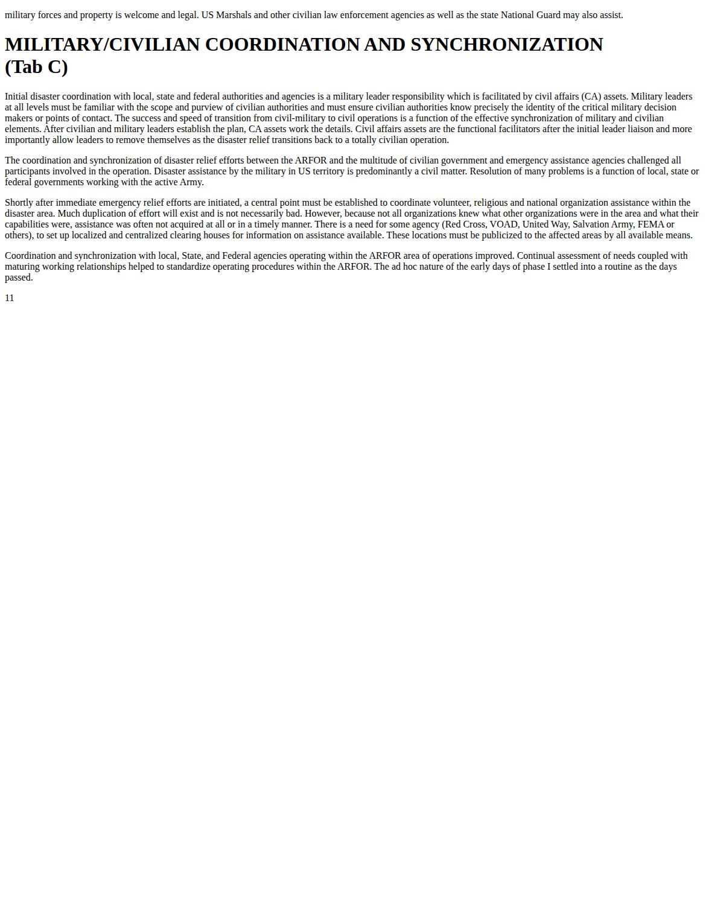military forces and property is welcome and legal. US Marshals and other civilian law enforcement agencies as well as the state National Guard may also assist.
MILITARY/CIVILIAN COORDINATION AND SYNCHRONIZATION
(Tab C)
Initial disaster coordination with local, state and federal authorities and agencies is a military leader responsibility which is facilitated by civil affairs (CA) assets. Military leaders at all levels must be familiar with the scope and purview of civilian authorities and must ensure civilian authorities know precisely the identity of the critical military decision makers or points of contact. The success and speed of transition from civil-military to civil operations is a function of the effective synchronization of military and civilian elements. After civilian and military leaders establish the plan, CA assets work the details. Civil affairs assets are the functional facilitators after the initial leader liaison and more importantly allow leaders to remove themselves as the disaster relief transitions back to a totally civilian operation.
The coordination and synchronization of disaster relief efforts between the ARFOR and the multitude of civilian government and emergency assistance agencies challenged all participants involved in the operation. Disaster assistance by the military in US territory is predominantly a civil matter. Resolution of many problems is a function of local, state or federal governments working with the active Army.
Shortly after immediate emergency relief efforts are initiated, a central point must be established to coordinate volunteer, religious and national organization assistance within the disaster area. Much duplication of effort will exist and is not necessarily bad. However, because not all organizations knew what other organizations were in the area and what their capabilities were, assistance was often not acquired at all or in a timely manner. There is a need for some agency (Red Cross, VOAD, United Way, Salvation Army, FEMA or others), to set up localized and centralized clearing houses for information on assistance available. These locations must be publicized to the affected areas by all available means.
Coordination and synchronization with local, State, and Federal agencies operating within the ARFOR area of operations improved. Continual assessment of needs coupled with maturing working relationships helped to standardize operating procedures within the ARFOR. The ad hoc nature of the early days of phase I settled into a routine as the days passed.
11